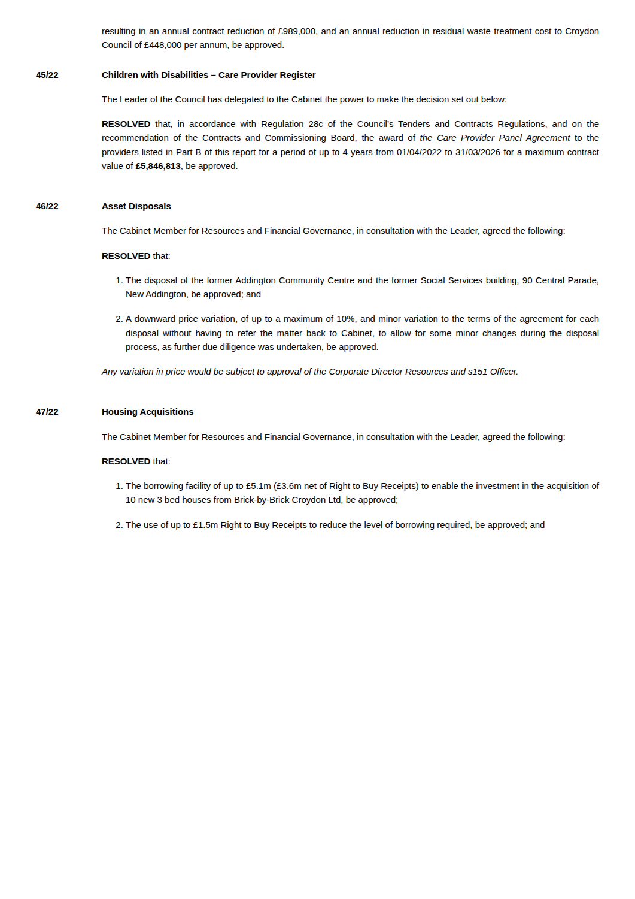resulting in an annual contract reduction of £989,000, and an annual reduction in residual waste treatment cost to Croydon Council of £448,000 per annum, be approved.
45/22
Children with Disabilities – Care Provider Register
The Leader of the Council has delegated to the Cabinet the power to make the decision set out below:
RESOLVED that, in accordance with Regulation 28c of the Council’s Tenders and Contracts Regulations, and on the recommendation of the Contracts and Commissioning Board, the award of the Care Provider Panel Agreement to the providers listed in Part B of this report for a period of up to 4 years from 01/04/2022 to 31/03/2026 for a maximum contract value of £5,846,813, be approved.
46/22
Asset Disposals
The Cabinet Member for Resources and Financial Governance, in consultation with the Leader, agreed the following:
RESOLVED that:
The disposal of the former Addington Community Centre and the former Social Services building, 90 Central Parade, New Addington, be approved; and
A downward price variation, of up to a maximum of 10%, and minor variation to the terms of the agreement for each disposal without having to refer the matter back to Cabinet, to allow for some minor changes during the disposal process, as further due diligence was undertaken, be approved.
Any variation in price would be subject to approval of the Corporate Director Resources and s151 Officer.
47/22
Housing Acquisitions
The Cabinet Member for Resources and Financial Governance, in consultation with the Leader, agreed the following:
RESOLVED that:
The borrowing facility of up to £5.1m (£3.6m net of Right to Buy Receipts) to enable the investment in the acquisition of 10 new 3 bed houses from Brick-by-Brick Croydon Ltd, be approved;
The use of up to £1.5m Right to Buy Receipts to reduce the level of borrowing required, be approved; and